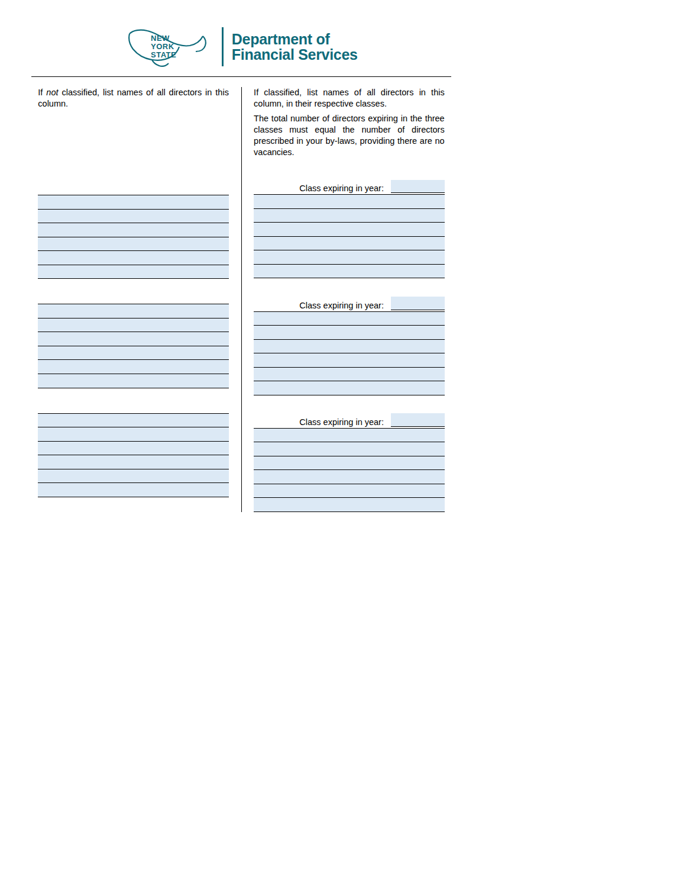NEW YORK STATE
Department of
Financial Services
If not classified, list names of all directors in this column.
If classified, list names of all directors in this column, in their respective classes.
The total number of directors expiring in the three classes must equal the number of directors prescribed in your by-laws, providing there are no vacancies.
Class expiring in year:
Class expiring in year:
Class expiring in year: